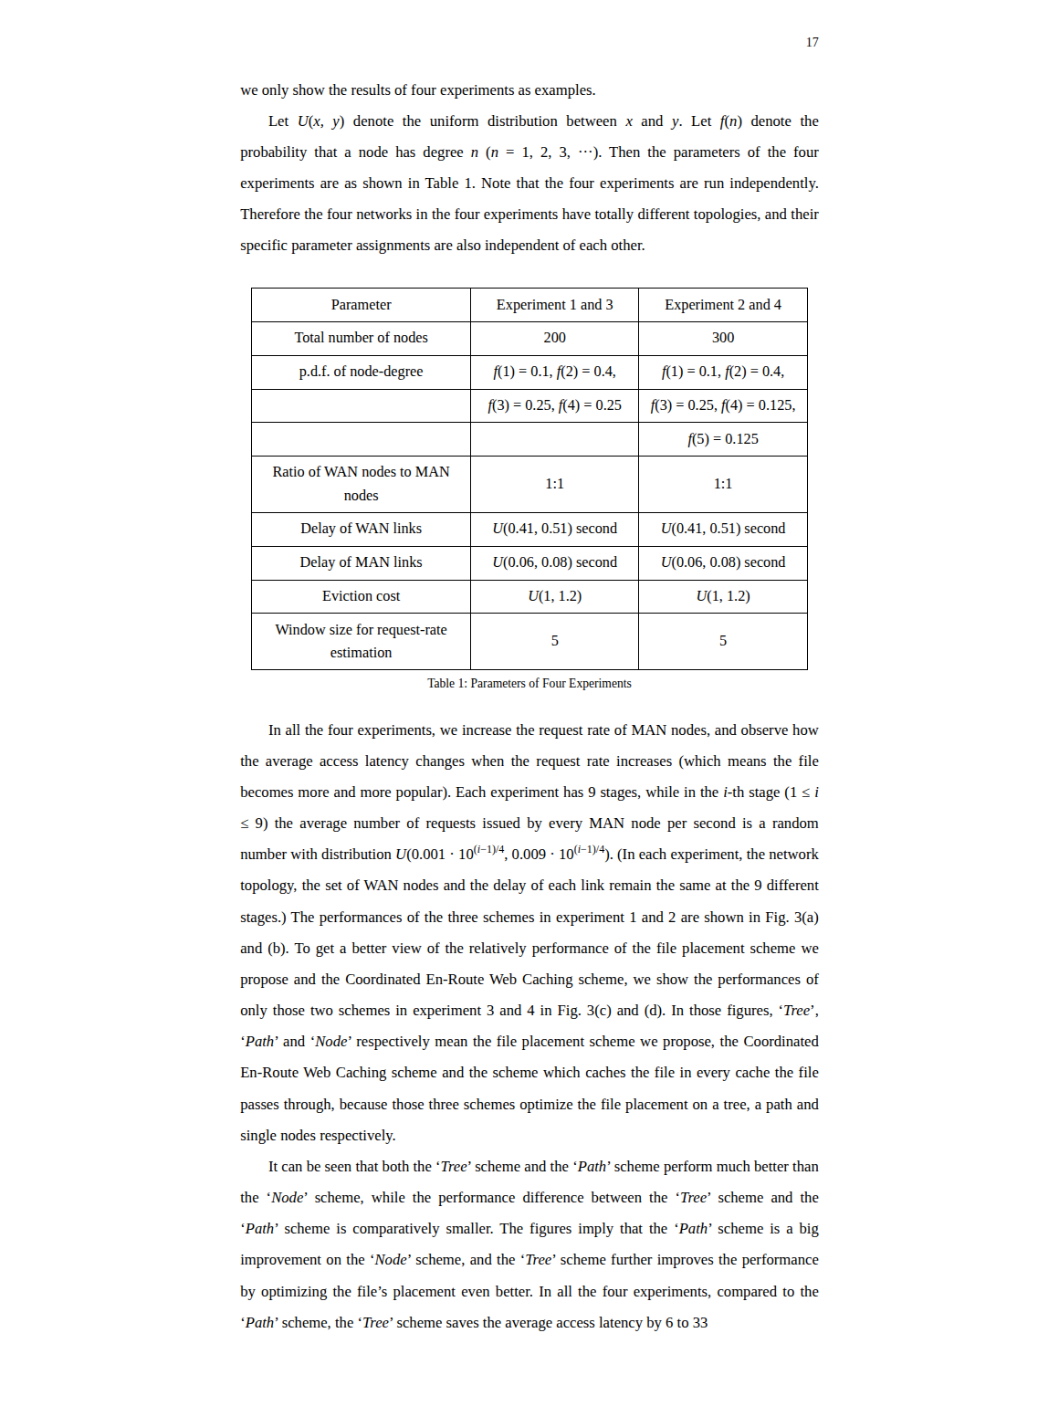17
we only show the results of four experiments as examples.
Let U(x, y) denote the uniform distribution between x and y. Let f(n) denote the probability that a node has degree n (n = 1, 2, 3, ···). Then the parameters of the four experiments are as shown in Table 1. Note that the four experiments are run independently. Therefore the four networks in the four experiments have totally different topologies, and their specific parameter assignments are also independent of each other.
| Parameter | Experiment 1 and 3 | Experiment 2 and 4 |
| Total number of nodes | 200 | 300 |
| p.d.f. of node-degree | f (1) = 0.1, f (2) = 0.4, | f (1) = 0.1, f (2) = 0.4, |
| | f (3) = 0.25, f (4) = 0.25 | f (3) = 0.25, f (4) = 0.125, |
| | | f (5) = 0.125 |
| Ratio of WAN nodes to MAN nodes | 1:1 | 1:1 |
| Delay of WAN links | U (0.41, 0.51) second | U (0.41, 0.51) second |
| Delay of MAN links | U (0.06, 0.08) second | U (0.06, 0.08) second |
| Eviction cost | U (1, 1.2) | U (1, 1.2) |
| Window size for request-rate estimation | 5 | 5 |
Table 1: Parameters of Four Experiments
In all the four experiments, we increase the request rate of MAN nodes, and observe how the average access latency changes when the request rate increases (which means the file becomes more and more popular). Each experiment has 9 stages, while in the i-th stage (1 ≤ i ≤ 9) the average number of requests issued by every MAN node per second is a random number with distribution U(0.001 · 10(i−1)/4, 0.009 · 10(i−1)/4). (In each experiment, the network topology, the set of WAN nodes and the delay of each link remain the same at the 9 different stages.) The performances of the three schemes in experiment 1 and 2 are shown in Fig. 3(a) and (b). To get a better view of the relatively performance of the file placement scheme we propose and the Coordinated En-Route Web Caching scheme, we show the performances of only those two schemes in experiment 3 and 4 in Fig. 3(c) and (d). In those figures, ‘Tree’, ‘Path’ and ‘Node’ respectively mean the file placement scheme we propose, the Coordinated En-Route Web Caching scheme and the scheme which caches the file in every cache the file passes through, because those three schemes optimize the file placement on a tree, a path and single nodes respectively.
It can be seen that both the ‘Tree’ scheme and the ‘Path’ scheme perform much better than the ‘Node’ scheme, while the performance difference between the ‘Tree’ scheme and the ‘Path’ scheme is comparatively smaller. The figures imply that the ‘Path’ scheme is a big improvement on the ‘Node’ scheme, and the ‘Tree’ scheme further improves the performance by optimizing the file’s placement even better. In all the four experiments, compared to the ‘Path’ scheme, the ‘Tree’ scheme saves the average access latency by 6 to 33